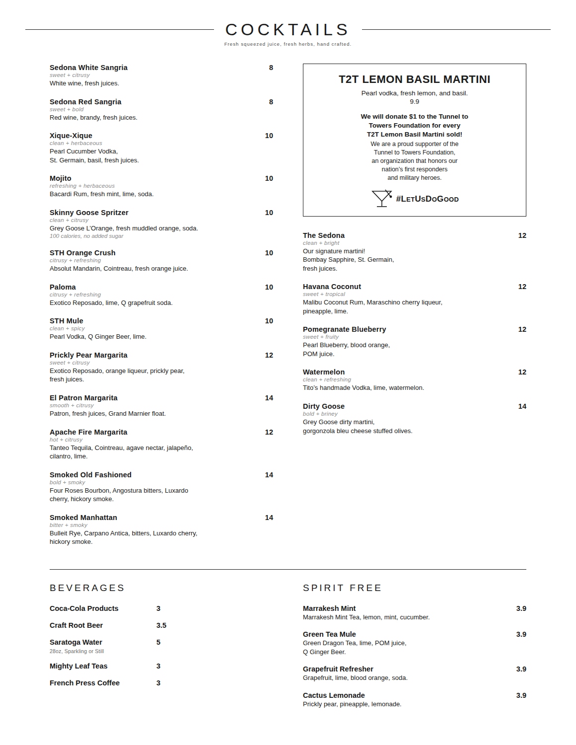COCKTAILS
Fresh squeezed juice, fresh herbs, hand crafted.
Sedona White Sangria 8
sweet + citrusy
White wine, fresh juices.
Sedona Red Sangria 8
sweet + bold
Red wine, brandy, fresh juices.
Xique-Xique 10
clean + herbaceous
Pearl Cucumber Vodka,
St. Germain, basil, fresh juices.
Mojito 10
refreshing + herbaceous
Bacardi Rum, fresh mint, lime, soda.
Skinny Goose Spritzer 10
clean + citrusy
Grey Goose L’Orange, fresh muddled orange, soda.
100 calories, no added sugar
STH Orange Crush 10
citrusy + refreshing
Absolut Mandarin, Cointreau, fresh orange juice.
Paloma 10
citrusy + refreshing
Exotico Reposado, lime, Q grapefruit soda.
STH Mule 10
clean + spicy
Pearl Vodka, Q Ginger Beer, lime.
Prickly Pear Margarita 12
sweet + citrusy
Exotico Reposado, orange liqueur, prickly pear, fresh juices.
El Patron Margarita 14
smooth + citrusy
Patron, fresh juices, Grand Marnier float.
Apache Fire Margarita 12
hot + citrusy
Tanteo Tequila, Cointreau, agave nectar, jalapeño, cilantro, lime.
Smoked Old Fashioned 14
bold + smoky
Four Roses Bourbon, Angostura bitters, Luxardo cherry, hickory smoke.
Smoked Manhattan 14
bitter + smoky
Bulleit Rye, Carpano Antica, bitters, Luxardo cherry, hickory smoke.
T2T Lemon Basil Martini
Pearl vodka, fresh lemon, and basil.
9.9
We will donate $1 to the Tunnel to
Towers Foundation for every
T2T Lemon Basil Martini sold!
We are a proud supporter of the
Tunnel to Towers Foundation,
an organization that honors our
nation’s first responders
and military heroes.
#LETUSDOGOOD
The Sedona 12
clean + bright
Our signature martini!
Bombay Sapphire, St. Germain,
fresh juices.
Havana Coconut 12
sweet + tropical
Malibu Coconut Rum, Maraschino cherry liqueur, pineapple, lime.
Pomegranate Blueberry 12
sweet + fruity
Pearl Blueberry, blood orange,
POM juice.
Watermelon 12
clean + refreshing
Tito’s handmade Vodka, lime, watermelon.
Dirty Goose 14
bold + briney
Grey Goose dirty martini,
gorgonzola bleu cheese stuffed olives.
BEVERAGES
Coca-Cola Products 3
Craft Root Beer 3.5
Saratoga Water 5
28oz, Sparkling or Still
Mighty Leaf Teas 3
French Press Coffee 3
SPIRIT FREE
Marrakesh Mint 3.9
Marrakesh Mint Tea, lemon, mint, cucumber.
Green Tea Mule 3.9
Green Dragon Tea, lime, POM juice,
Q Ginger Beer.
Grapefruit Refresher 3.9
Grapefruit, lime, blood orange, soda.
Cactus Lemonade 3.9
Prickly pear, pineapple, lemonade.